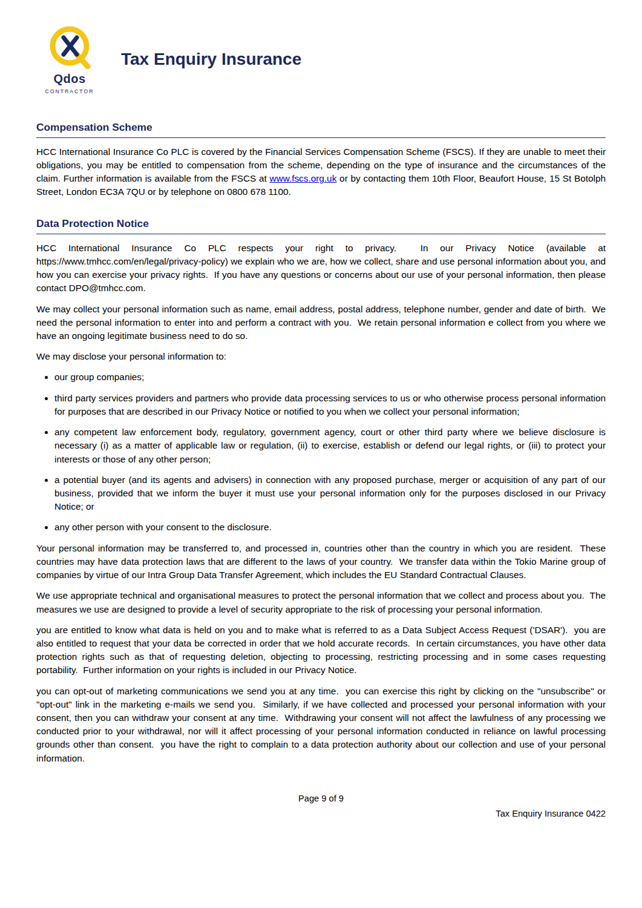Qdos
CONTRACTOR
Tax Enquiry Insurance
Compensation Scheme
HCC International Insurance Co PLC is covered by the Financial Services Compensation Scheme (FSCS). If they are unable to meet their obligations, you may be entitled to compensation from the scheme, depending on the type of insurance and the circumstances of the claim. Further information is available from the FSCS at www.fscs.org.uk or by contacting them 10th Floor, Beaufort House, 15 St Botolph Street, London EC3A 7QU or by telephone on 0800 678 1100.
Data Protection Notice
HCC International Insurance Co PLC respects your right to privacy. In our Privacy Notice (available at https://www.tmhcc.com/en/legal/privacy-policy) we explain who we are, how we collect, share and use personal information about you, and how you can exercise your privacy rights. If you have any questions or concerns about our use of your personal information, then please contact DPO@tmhcc.com.
We may collect your personal information such as name, email address, postal address, telephone number, gender and date of birth. We need the personal information to enter into and perform a contract with you. We retain personal information e collect from you where we have an ongoing legitimate business need to do so.
We may disclose your personal information to:
our group companies;
third party services providers and partners who provide data processing services to us or who otherwise process personal information for purposes that are described in our Privacy Notice or notified to you when we collect your personal information;
any competent law enforcement body, regulatory, government agency, court or other third party where we believe disclosure is necessary (i) as a matter of applicable law or regulation, (ii) to exercise, establish or defend our legal rights, or (iii) to protect your interests or those of any other person;
a potential buyer (and its agents and advisers) in connection with any proposed purchase, merger or acquisition of any part of our business, provided that we inform the buyer it must use your personal information only for the purposes disclosed in our Privacy Notice; or
any other person with your consent to the disclosure.
Your personal information may be transferred to, and processed in, countries other than the country in which you are resident. These countries may have data protection laws that are different to the laws of your country. We transfer data within the Tokio Marine group of companies by virtue of our Intra Group Data Transfer Agreement, which includes the EU Standard Contractual Clauses.
We use appropriate technical and organisational measures to protect the personal information that we collect and process about you. The measures we use are designed to provide a level of security appropriate to the risk of processing your personal information.
you are entitled to know what data is held on you and to make what is referred to as a Data Subject Access Request ('DSAR'). you are also entitled to request that your data be corrected in order that we hold accurate records. In certain circumstances, you have other data protection rights such as that of requesting deletion, objecting to processing, restricting processing and in some cases requesting portability. Further information on your rights is included in our Privacy Notice.
you can opt-out of marketing communications we send you at any time. you can exercise this right by clicking on the "unsubscribe" or "opt-out" link in the marketing e-mails we send you. Similarly, if we have collected and processed your personal information with your consent, then you can withdraw your consent at any time. Withdrawing your consent will not affect the lawfulness of any processing we conducted prior to your withdrawal, nor will it affect processing of your personal information conducted in reliance on lawful processing grounds other than consent. you have the right to complain to a data protection authority about our collection and use of your personal information.
Page 9 of 9
Tax Enquiry Insurance 0422